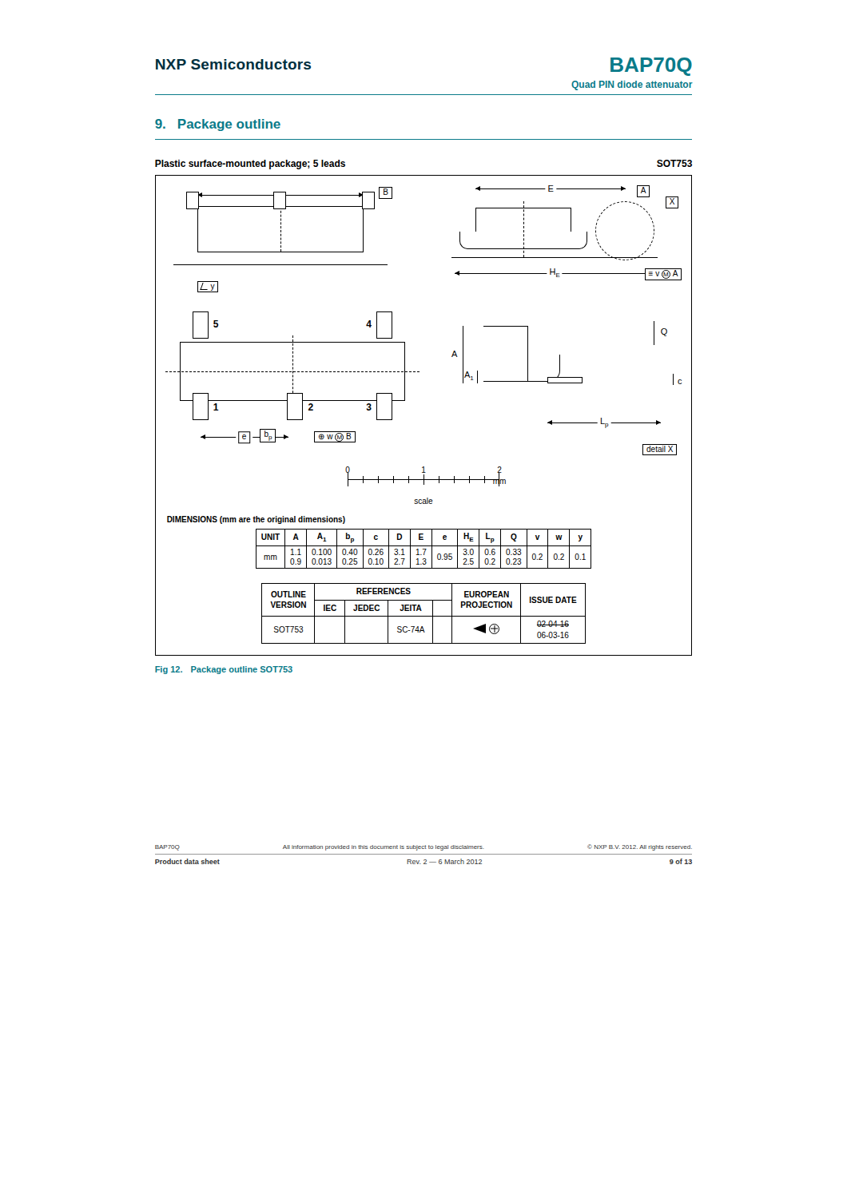NXP Semiconductors
BAP70Q
Quad PIN diode attenuator
9. Package outline
Plastic surface-mounted package; 5 leads SOT753
D
B
y
E
A
X
HE
≡ v M A
5 4
1 2 3
e
bp
⊕ w M B
A
A1
Q
c
Lp
detail X
0 1 2 mm
scale
DIMENSIONS (mm are the original dimensions)
| UNIT | A | A 1 | b p | c | D | E | e | H E | L p | Q | v | w | y |
| --- | --- | --- | --- | --- | --- | --- | --- | --- | --- | --- | --- | --- | --- |
| mm | 1.1 0.9 | 0.100 0.013 | 0.40 0.25 | 0.26 0.10 | 3.1 2.7 | 1.7 1.3 | 0.95 | 3.0 2.5 | 0.6 0.2 | 0.33 0.23 | 0.2 | 0.2 | 0.1 |
| OUTLINE VERSION | REFERENCES | EUROPEAN PROJECTION | ISSUE DATE |
| --- | --- | --- | --- |
| IEC | JEDEC | JEITA | |
| SOT753 | | | SC-74A | | | 02-04-16 06-03-16 |
Fig 12. Package outline SOT753
BAP70Q All information provided in this document is subject to legal disclaimers. © NXP B.V. 2012. All rights reserved.
Product data sheet Rev. 2 — 6 March 2012 9 of 13